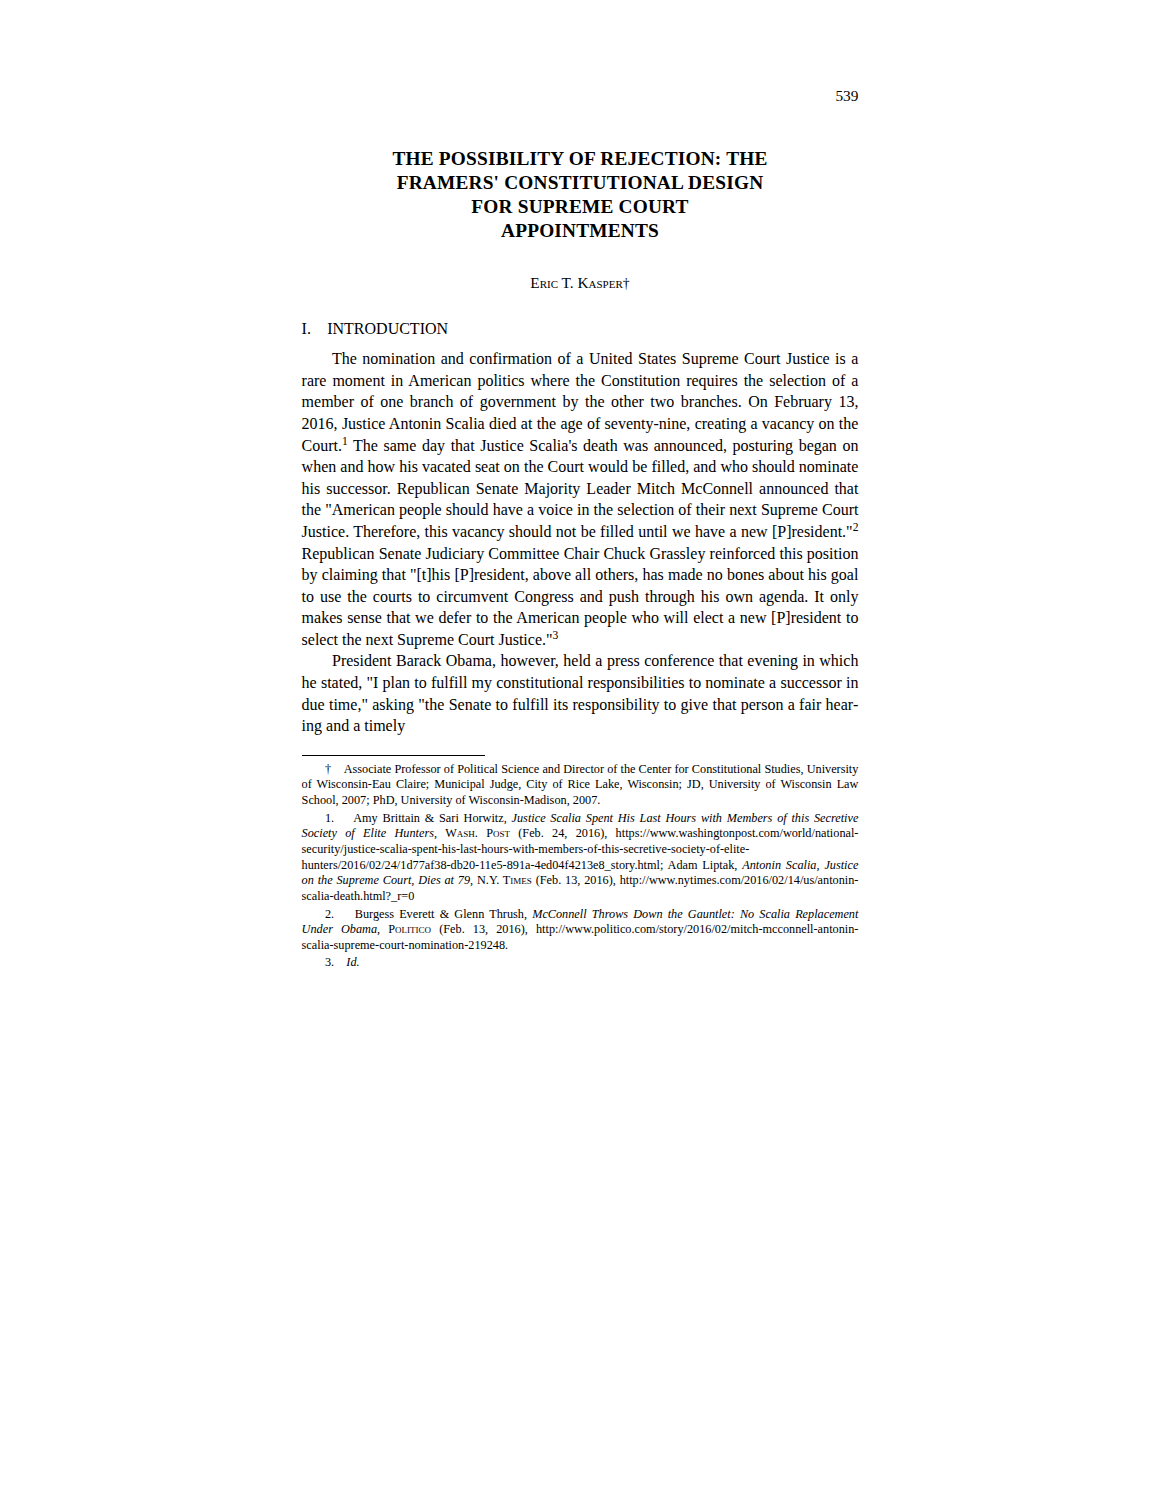539
The Possibility of Rejection: The
Framers' Constitutional Design
for Supreme Court
Appointments
Eric T. Kasper†
I. INTRODUCTION
The nomination and confirmation of a United States Supreme Court Justice is a rare moment in American politics where the Constitution requires the selection of a member of one branch of government by the other two branches. On February 13, 2016, Justice Antonin Scalia died at the age of seventy-nine, creating a vacancy on the Court.1 The same day that Justice Scalia's death was announced, posturing began on when and how his vacated seat on the Court would be filled, and who should nominate his successor. Republican Senate Majority Leader Mitch McConnell announced that the "American people should have a voice in the selection of their next Supreme Court Justice. Therefore, this vacancy should not be filled until we have a new [P]resident."2 Republican Senate Judiciary Committee Chair Chuck Grassley reinforced this position by claiming that "[t]his [P]resident, above all others, has made no bones about his goal to use the courts to circumvent Congress and push through his own agenda. It only makes sense that we defer to the American people who will elect a new [P]resident to select the next Supreme Court Justice."3
President Barack Obama, however, held a press conference that evening in which he stated, "I plan to fulfill my constitutional responsibilities to nominate a successor in due time," asking "the Senate to fulfill its responsibility to give that person a fair hearing and a timely
† Associate Professor of Political Science and Director of the Center for Constitutional Studies, University of Wisconsin-Eau Claire; Municipal Judge, City of Rice Lake, Wisconsin; JD, University of Wisconsin Law School, 2007; PhD, University of Wisconsin-Madison, 2007.
1. Amy Brittain & Sari Horwitz, Justice Scalia Spent His Last Hours with Members of this Secretive Society of Elite Hunters, Wash. Post (Feb. 24, 2016), https://www.washingtonpost.com/world/national-security/justice-scalia-spent-his-last-hours-with-members-of-this-secretive-society-of-elite-hunters/2016/02/24/1d77af38-db20-11e5-891a-4ed04f4213e8_story.html; Adam Liptak, Antonin Scalia, Justice on the Supreme Court, Dies at 79, N.Y. Times (Feb. 13, 2016), http://www.nytimes.com/2016/02/14/us/antonin-scalia-death.html?_r=0
2. Burgess Everett & Glenn Thrush, McConnell Throws Down the Gauntlet: No Scalia Replacement Under Obama, Politico (Feb. 13, 2016), http://www.politico.com/story/2016/02/mitch-mcconnell-antonin-scalia-supreme-court-nomination-219248.
3. Id.